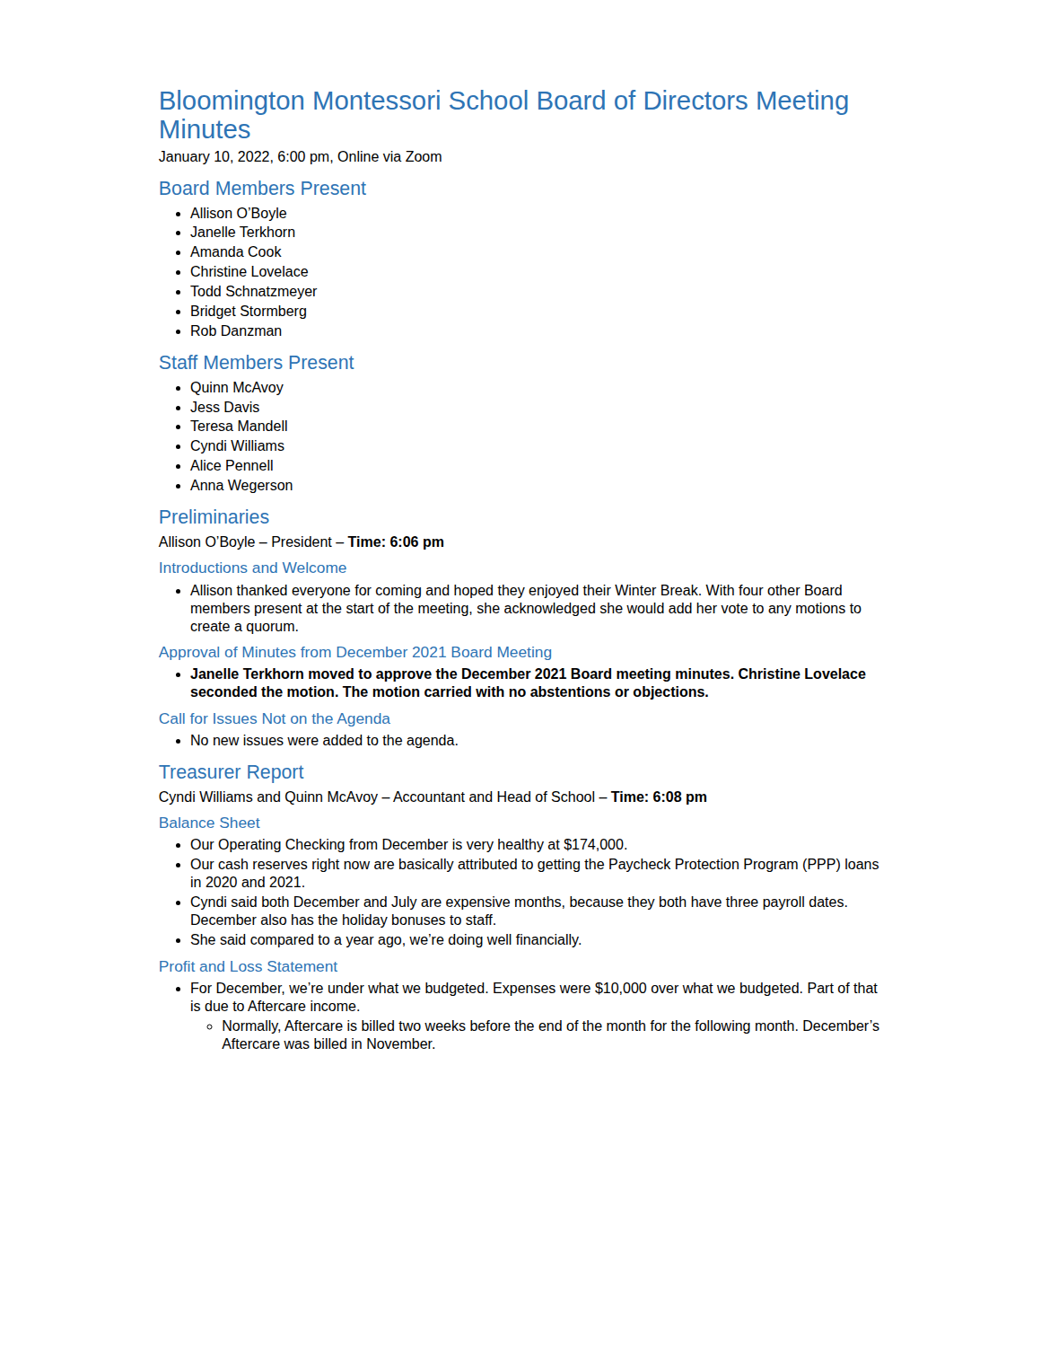Bloomington Montessori School Board of Directors Meeting Minutes
January 10, 2022, 6:00 pm, Online via Zoom
Board Members Present
Allison O’Boyle
Janelle Terkhorn
Amanda Cook
Christine Lovelace
Todd Schnatzmeyer
Bridget Stormberg
Rob Danzman
Staff Members Present
Quinn McAvoy
Jess Davis
Teresa Mandell
Cyndi Williams
Alice Pennell
Anna Wegerson
Preliminaries
Allison O’Boyle – President – Time: 6:06 pm
Introductions and Welcome
Allison thanked everyone for coming and hoped they enjoyed their Winter Break. With four other Board members present at the start of the meeting, she acknowledged she would add her vote to any motions to create a quorum.
Approval of Minutes from December 2021 Board Meeting
Janelle Terkhorn moved to approve the December 2021 Board meeting minutes. Christine Lovelace seconded the motion. The motion carried with no abstentions or objections.
Call for Issues Not on the Agenda
No new issues were added to the agenda.
Treasurer Report
Cyndi Williams and Quinn McAvoy – Accountant and Head of School – Time: 6:08 pm
Balance Sheet
Our Operating Checking from December is very healthy at $174,000.
Our cash reserves right now are basically attributed to getting the Paycheck Protection Program (PPP) loans in 2020 and 2021.
Cyndi said both December and July are expensive months, because they both have three payroll dates. December also has the holiday bonuses to staff.
She said compared to a year ago, we’re doing well financially.
Profit and Loss Statement
For December, we’re under what we budgeted. Expenses were $10,000 over what we budgeted. Part of that is due to Aftercare income.
Normally, Aftercare is billed two weeks before the end of the month for the following month. December’s Aftercare was billed in November.